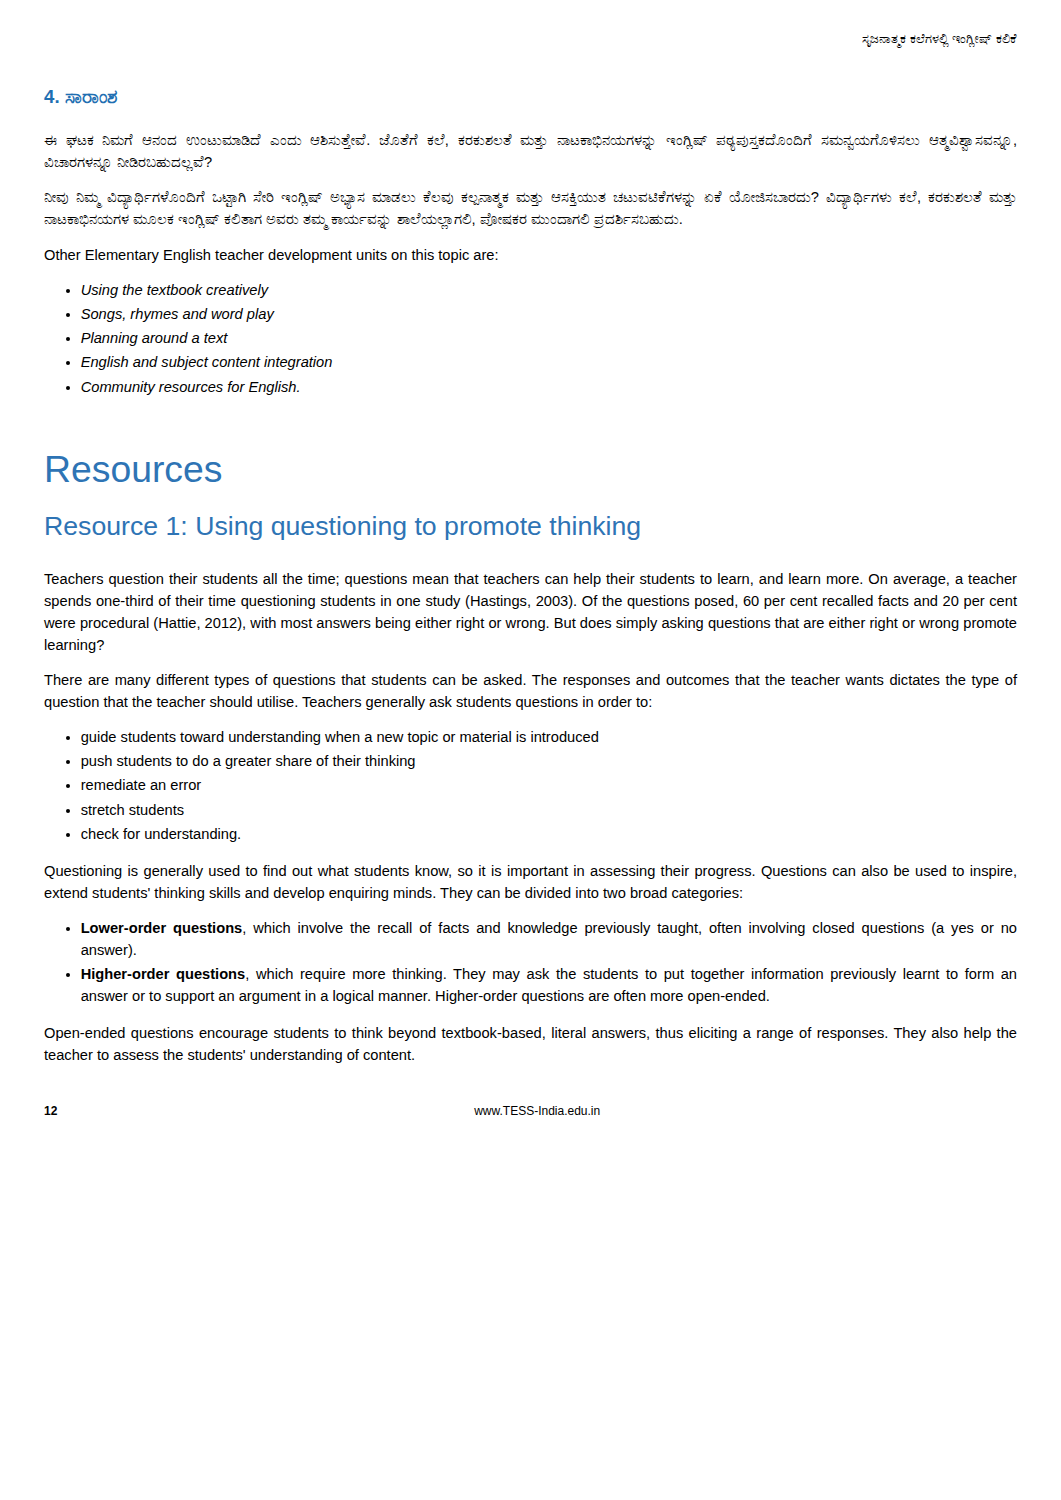ಸೃಜನಾತ್ಮಕ ಕಲೆಗಳಲ್ಲಿ ಇಂಗ್ಲೀಷ್ ಕಲಿಕೆ
4. ಸಾರಾಂಶ
ಈ ಘಟಕ ನಿಮಗೆ ಆನಂದ ಉಂಟುಮಾಡಿದೆ ಎಂದು ಆಶಿಸುತ್ತೇವೆ. ಜೊತೆಗೆ ಕಲೆ, ಕರಕುಶಲತೆ ಮತ್ತು ನಾಟಕಾಭಿನಯಗಳನ್ನು ಇಂಗ್ಲಿಷ್ ಪಠ್ಯಪುಸ್ತಕದೊಂದಿಗೆ ಸಮನ್ವಯಗೊಳಿಸಲು ಆತ್ಮವಿಶ್ವಾಸವನ್ನೂ, ವಿಚಾರಗಳನ್ನೂ ನೀಡಿರಬಹುದಲ್ಲವೆ?
ನೀವು ನಿಮ್ಮ ವಿದ್ಯಾರ್ಥಿಗಳೊಂದಿಗೆ ಒಟ್ಟಾಗಿ ಸೇರಿ ಇಂಗ್ಲಿಷ್ ಅಭ್ಯಾಸ ಮಾಡಲು ಕೆಲವು ಕಲ್ಪನಾತ್ಮಕ ಮತ್ತು ಆಸಕ್ತಿಯುತ ಚಟುವಟಿಕೆಗಳನ್ನು ಏಕೆ ಯೋಜಿಸಬಾರದು? ವಿದ್ಯಾರ್ಥಿಗಳು ಕಲೆ, ಕರಕುಶಲತೆ ಮತ್ತು ನಾಟಕಾಭಿನಯಗಳ ಮೂಲಕ ಇಂಗ್ಲಿಷ್ ಕಲಿತಾಗ ಅವರು ತಮ್ಮ ಕಾರ್ಯವನ್ನು ಶಾಲೆಯಲ್ಲಾಗಲಿ, ಪೋಷಕರ ಮುಂದಾಗಲಿ ಪ್ರದರ್ಶಿಸಬಹುದು.
Other Elementary English teacher development units on this topic are:
Using the textbook creatively
Songs, rhymes and word play
Planning around a text
English and subject content integration
Community resources for English.
Resources
Resource 1: Using questioning to promote thinking
Teachers question their students all the time; questions mean that teachers can help their students to learn, and learn more. On average, a teacher spends one-third of their time questioning students in one study (Hastings, 2003). Of the questions posed, 60 per cent recalled facts and 20 per cent were procedural (Hattie, 2012), with most answers being either right or wrong. But does simply asking questions that are either right or wrong promote learning?
There are many different types of questions that students can be asked. The responses and outcomes that the teacher wants dictates the type of question that the teacher should utilise. Teachers generally ask students questions in order to:
guide students toward understanding when a new topic or material is introduced
push students to do a greater share of their thinking
remediate an error
stretch students
check for understanding.
Questioning is generally used to find out what students know, so it is important in assessing their progress. Questions can also be used to inspire, extend students' thinking skills and develop enquiring minds. They can be divided into two broad categories:
Lower-order questions, which involve the recall of facts and knowledge previously taught, often involving closed questions (a yes or no answer).
Higher-order questions, which require more thinking. They may ask the students to put together information previously learnt to form an answer or to support an argument in a logical manner. Higher-order questions are often more open-ended.
Open-ended questions encourage students to think beyond textbook-based, literal answers, thus eliciting a range of responses. They also help the teacher to assess the students' understanding of content.
12 www.TESS-India.edu.in